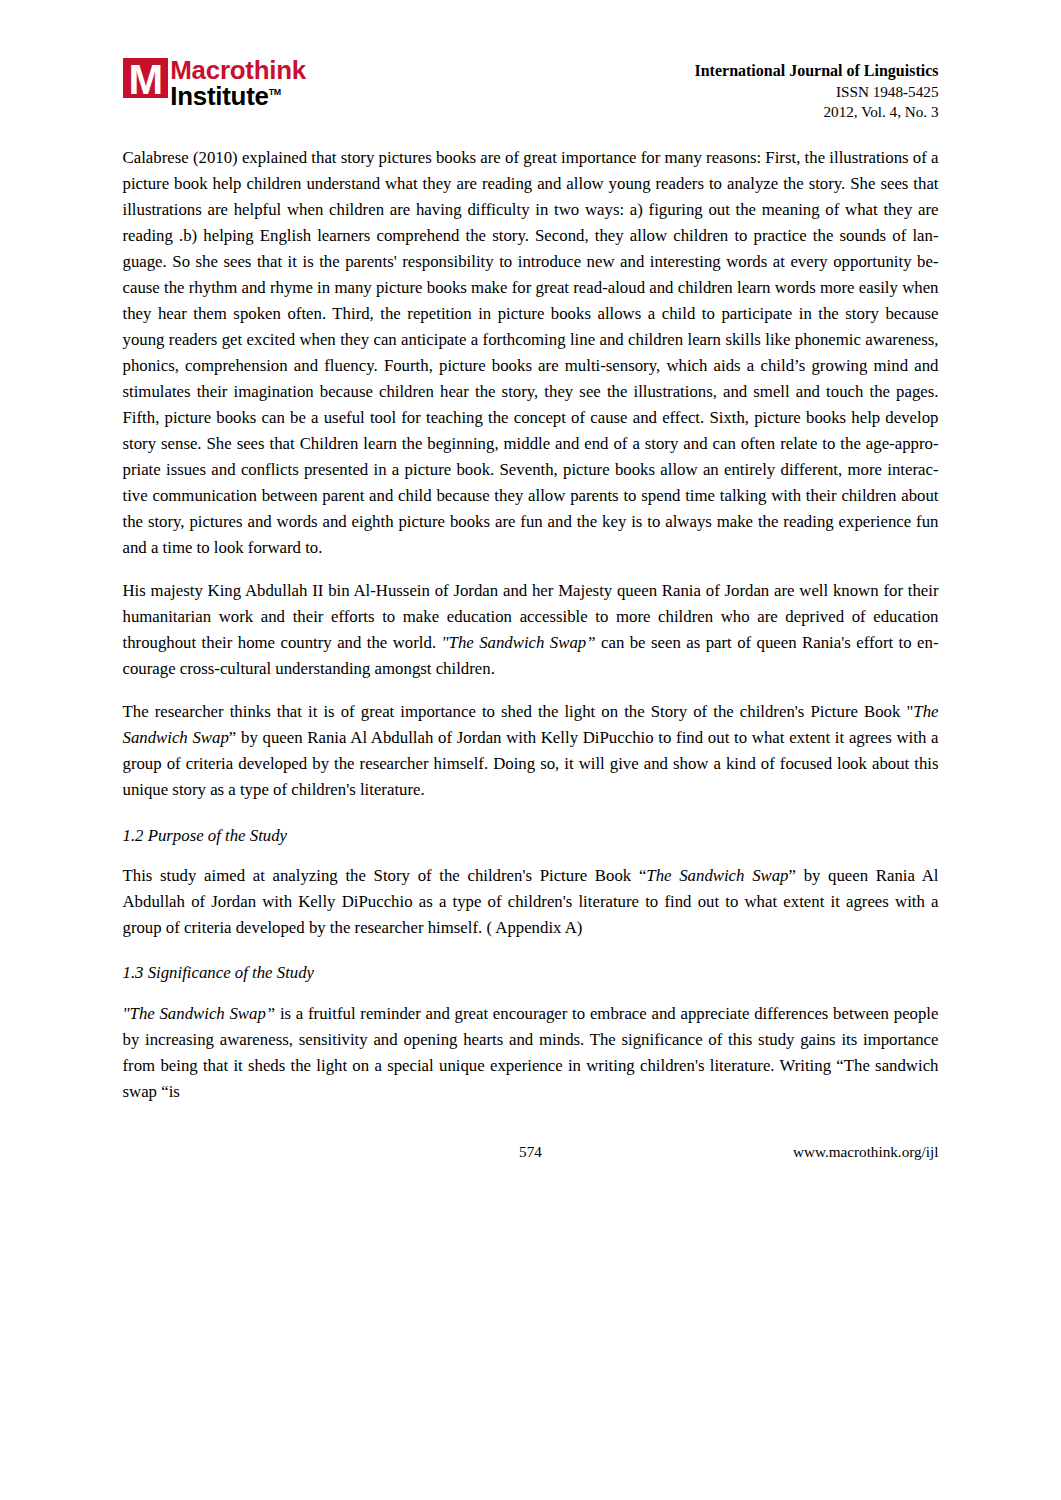MMacrothink InstituteTM
International Journal of Linguistics
ISSN 1948-5425
2012, Vol. 4, No. 3
Calabrese (2010) explained that story pictures books are of great importance for many reasons: First, the illustrations of a picture book help children understand what they are reading and allow young readers to analyze the story. She sees that illustrations are helpful when children are having difficulty in two ways: a) figuring out the meaning of what they are reading .b) helping English learners comprehend the story. Second, they allow children to practice the sounds of language. So she sees that it is the parents' responsibility to introduce new and interesting words at every opportunity because the rhythm and rhyme in many picture books make for great read-aloud and children learn words more easily when they hear them spoken often. Third, the repetition in picture books allows a child to participate in the story because young readers get excited when they can anticipate a forthcoming line and children learn skills like phonemic awareness, phonics, comprehension and fluency. Fourth, picture books are multi-sensory, which aids a child’s growing mind and stimulates their imagination because children hear the story, they see the illustrations, and smell and touch the pages. Fifth, picture books can be a useful tool for teaching the concept of cause and effect. Sixth, picture books help develop story sense. She sees that Children learn the beginning, middle and end of a story and can often relate to the age-appropriate issues and conflicts presented in a picture book. Seventh, picture books allow an entirely different, more interactive communication between parent and child because they allow parents to spend time talking with their children about the story, pictures and words and eighth picture books are fun and the key is to always make the reading experience fun and a time to look forward to.
His majesty King Abdullah II bin Al-Hussein of Jordan and her Majesty queen Rania of Jordan are well known for their humanitarian work and their efforts to make education accessible to more children who are deprived of education throughout their home country and the world. "The Sandwich Swap” can be seen as part of queen Rania's effort to encourage cross-cultural understanding amongst children.
The researcher thinks that it is of great importance to shed the light on the Story of the children's Picture Book "The Sandwich Swap” by queen Rania Al Abdullah of Jordan with Kelly DiPucchio to find out to what extent it agrees with a group of criteria developed by the researcher himself. Doing so, it will give and show a kind of focused look about this unique story as a type of children's literature.
1.2 Purpose of the Study
This study aimed at analyzing the Story of the children's Picture Book “The Sandwich Swap” by queen Rania Al Abdullah of Jordan with Kelly DiPucchio as a type of children's literature to find out to what extent it agrees with a group of criteria developed by the researcher himself. ( Appendix A)
1.3 Significance of the Study
"The Sandwich Swap” is a fruitful reminder and great encourager to embrace and appreciate differences between people by increasing awareness, sensitivity and opening hearts and minds. The significance of this study gains its importance from being that it sheds the light on a special unique experience in writing children's literature. Writing “The sandwich swap “is
574 www.macrothink.org/ijl